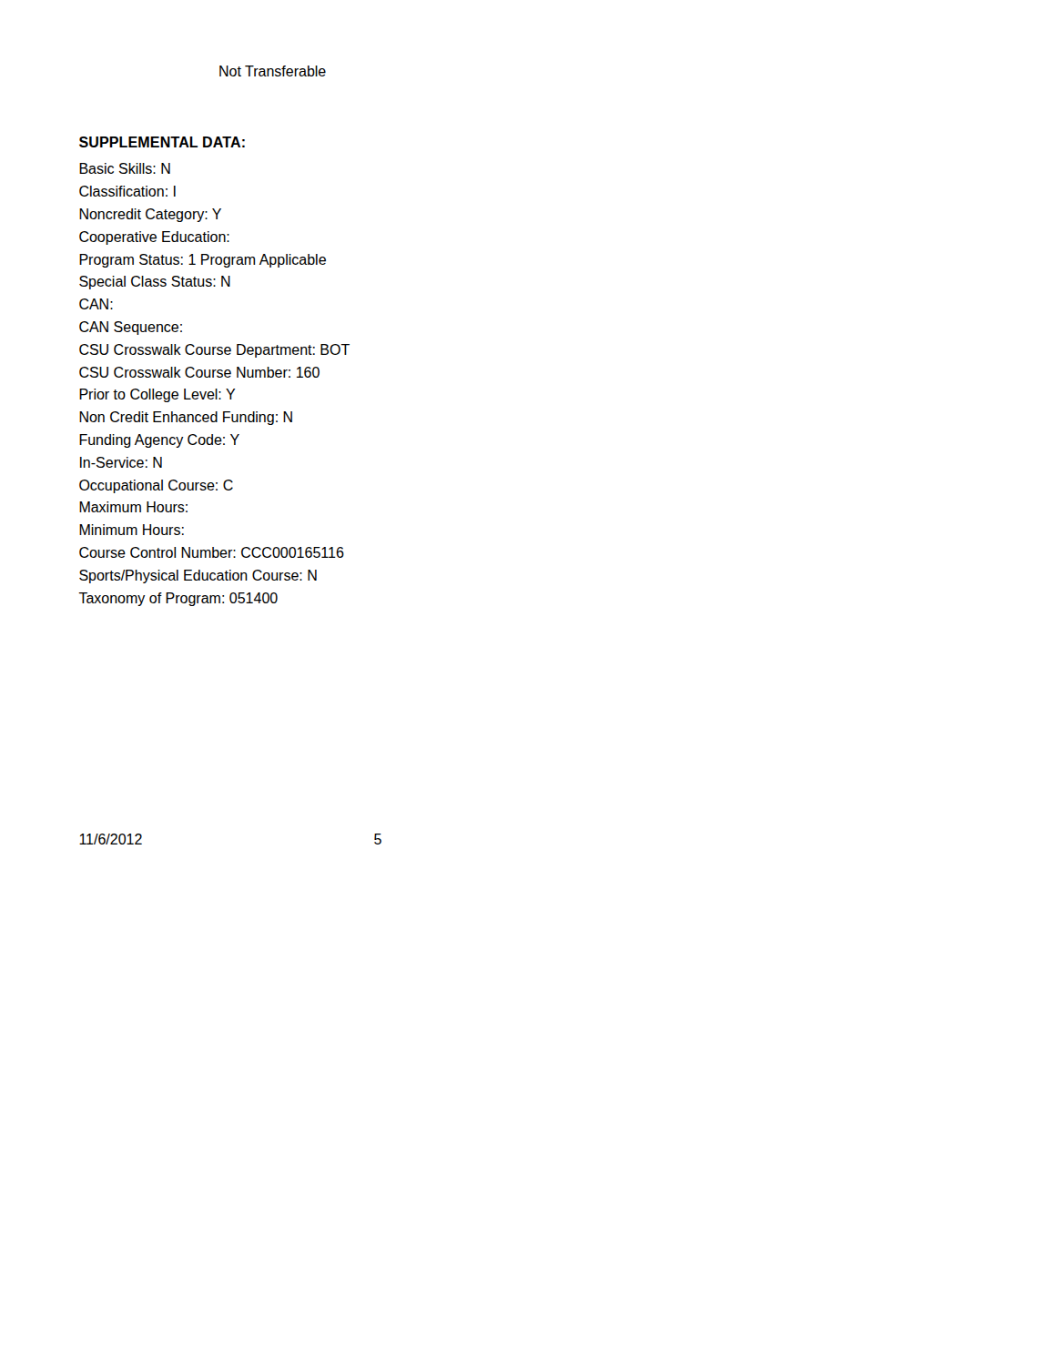Not Transferable
SUPPLEMENTAL DATA:
Basic Skills: N
Classification: I
Noncredit Category: Y
Cooperative Education:
Program Status: 1 Program Applicable
Special Class Status: N
CAN:
CAN Sequence:
CSU Crosswalk Course Department: BOT
CSU Crosswalk Course Number: 160
Prior to College Level: Y
Non Credit Enhanced Funding: N
Funding Agency Code: Y
In-Service: N
Occupational Course: C
Maximum Hours:
Minimum Hours:
Course Control Number: CCC000165116
Sports/Physical Education Course: N
Taxonomy of Program: 051400
11/6/2012 5